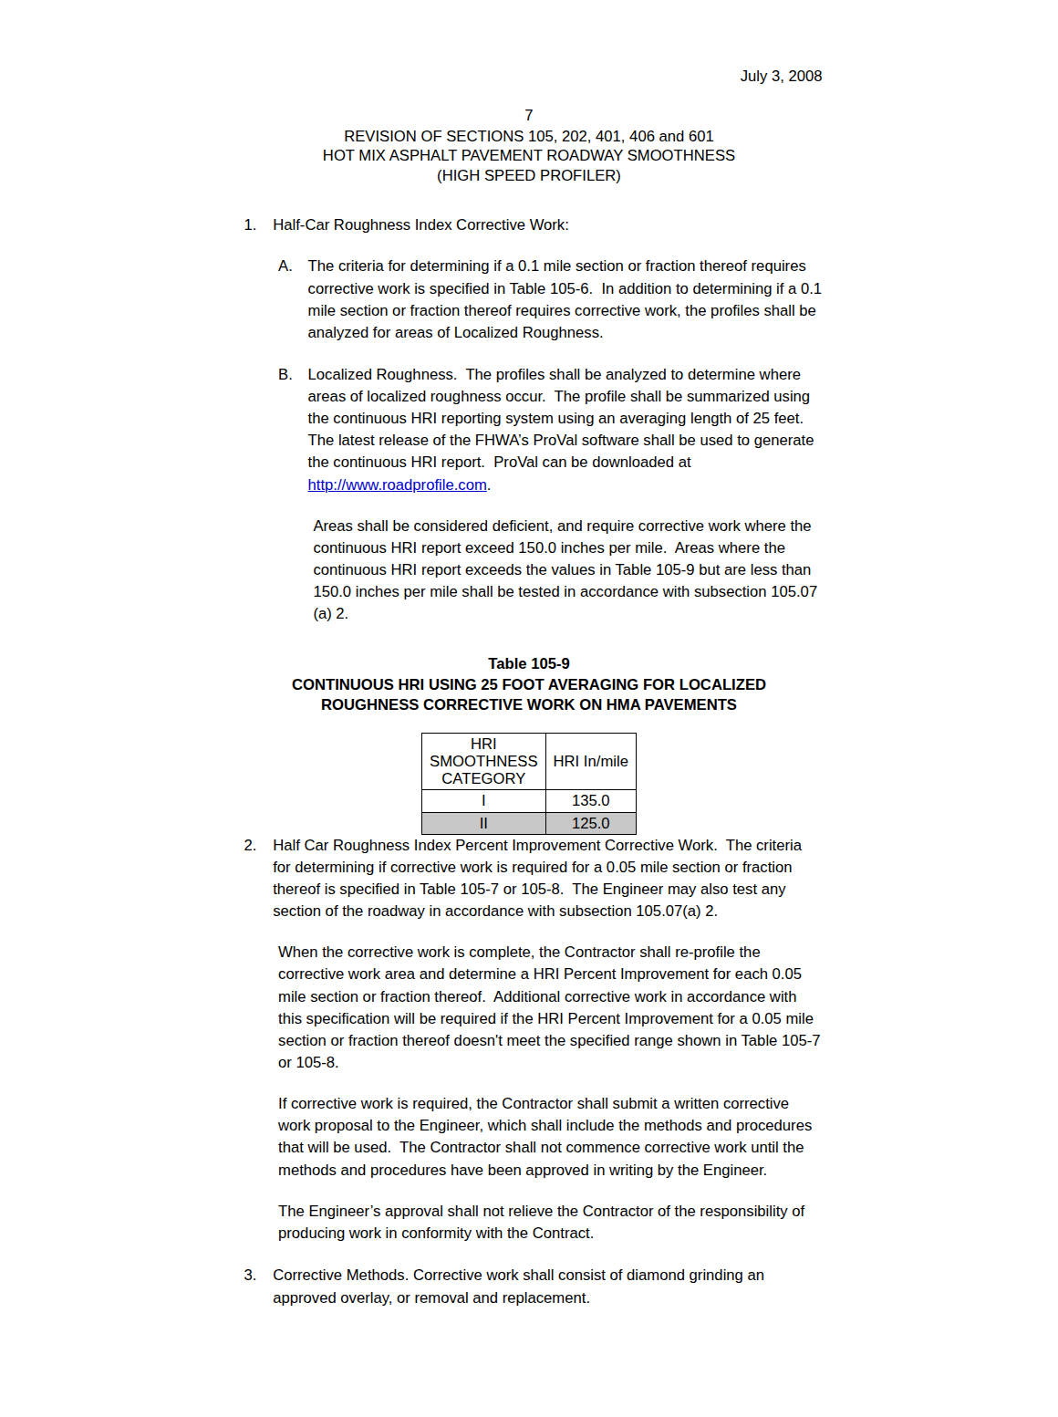July 3, 2008
7
REVISION OF SECTIONS 105, 202, 401, 406 and 601
HOT MIX ASPHALT PAVEMENT ROADWAY SMOOTHNESS
(HIGH SPEED PROFILER)
1. Half-Car Roughness Index Corrective Work:
A. The criteria for determining if a 0.1 mile section or fraction thereof requires corrective work is specified in Table 105-6. In addition to determining if a 0.1 mile section or fraction thereof requires corrective work, the profiles shall be analyzed for areas of Localized Roughness.
B.
Localized Roughness. The profiles shall be analyzed to determine where areas of localized roughness occur. The profile shall be summarized using the continuous HRI reporting system using an averaging length of 25 feet. The latest release of the FHWA’s ProVal software shall be used to generate the continuous HRI report. ProVal can be downloaded at http://www.roadprofile.com.
Areas shall be considered deficient, and require corrective work where the continuous HRI report exceed 150.0 inches per mile. Areas where the continuous HRI report exceeds the values in Table 105-9 but are less than 150.0 inches per mile shall be tested in accordance with subsection 105.07 (a) 2.
Table 105-9
CONTINUOUS HRI USING 25 FOOT AVERAGING FOR LOCALIZED
ROUGHNESS CORRECTIVE WORK ON HMA PAVEMENTS
| HRI SMOOTHNESS CATEGORY | HRI In/mile |
| --- | --- |
| I | 135.0 |
| II | 125.0 |
2.
Half Car Roughness Index Percent Improvement Corrective Work. The criteria for determining if corrective work is required for a 0.05 mile section or fraction thereof is specified in Table 105-7 or 105-8. The Engineer may also test any section of the roadway in accordance with subsection 105.07(a) 2.
When the corrective work is complete, the Contractor shall re-profile the corrective work area and determine a HRI Percent Improvement for each 0.05 mile section or fraction thereof. Additional corrective work in accordance with this specification will be required if the HRI Percent Improvement for a 0.05 mile section or fraction thereof doesn't meet the specified range shown in Table 105-7 or 105-8.
If corrective work is required, the Contractor shall submit a written corrective work proposal to the Engineer, which shall include the methods and procedures that will be used. The Contractor shall not commence corrective work until the methods and procedures have been approved in writing by the Engineer.
The Engineer’s approval shall not relieve the Contractor of the responsibility of producing work in conformity with the Contract.
3. Corrective Methods. Corrective work shall consist of diamond grinding an approved overlay, or removal and replacement.